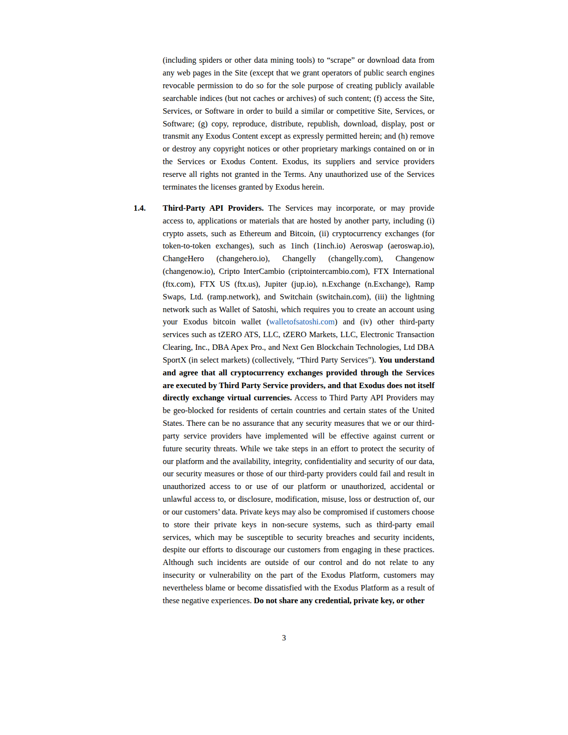(including spiders or other data mining tools) to “scrape” or download data from any web pages in the Site (except that we grant operators of public search engines revocable permission to do so for the sole purpose of creating publicly available searchable indices (but not caches or archives) of such content; (f) access the Site, Services, or Software in order to build a similar or competitive Site, Services, or Software; (g) copy, reproduce, distribute, republish, download, display, post or transmit any Exodus Content except as expressly permitted herein; and (h) remove or destroy any copyright notices or other proprietary markings contained on or in the Services or Exodus Content. Exodus, its suppliers and service providers reserve all rights not granted in the Terms. Any unauthorized use of the Services terminates the licenses granted by Exodus herein.
1.4.
Third-Party API Providers. The Services may incorporate, or may provide access to, applications or materials that are hosted by another party, including (i) crypto assets, such as Ethereum and Bitcoin, (ii) cryptocurrency exchanges (for token-to-token exchanges), such as 1inch (1inch.io) Aeroswap (aeroswap.io), ChangeHero (changehero.io), Changelly (changelly.com), Changenow (changenow.io), Cripto InterCambio (criptointercambio.com), FTX International (ftx.com), FTX US (ftx.us), Jupiter (jup.io), n.Exchange (n.Exchange), Ramp Swaps, Ltd. (ramp.network), and Switchain (switchain.com), (iii) the lightning network such as Wallet of Satoshi, which requires you to create an account using your Exodus bitcoin wallet (walletofsatoshi.com) and (iv) other third-party services such as tZERO ATS, LLC, tZERO Markets, LLC, Electronic Transaction Clearing, Inc., DBA Apex Pro., and Next Gen Blockchain Technologies, Ltd DBA SportX (in select markets) (collectively, “Third Party Services"). You understand and agree that all cryptocurrency exchanges provided through the Services are executed by Third Party Service providers, and that Exodus does not itself directly exchange virtual currencies. Access to Third Party API Providers may be geo-blocked for residents of certain countries and certain states of the United States. There can be no assurance that any security measures that we or our third-party service providers have implemented will be effective against current or future security threats. While we take steps in an effort to protect the security of our platform and the availability, integrity, confidentiality and security of our data, our security measures or those of our third-party providers could fail and result in unauthorized access to or use of our platform or unauthorized, accidental or unlawful access to, or disclosure, modification, misuse, loss or destruction of, our or our customers’ data. Private keys may also be compromised if customers choose to store their private keys in non-secure systems, such as third-party email services, which may be susceptible to security breaches and security incidents, despite our efforts to discourage our customers from engaging in these practices. Although such incidents are outside of our control and do not relate to any insecurity or vulnerability on the part of the Exodus Platform, customers may nevertheless blame or become dissatisfied with the Exodus Platform as a result of these negative experiences. Do not share any credential, private key, or other
3